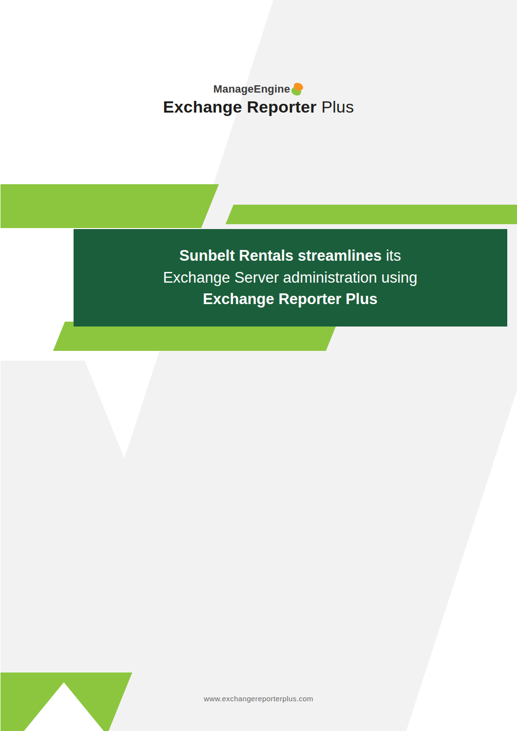ManageEngine
Exchange Reporter Plus
Sunbelt Rentals streamlines its
Exchange Server administration using
Exchange Reporter Plus
www.exchangereporterplus.com